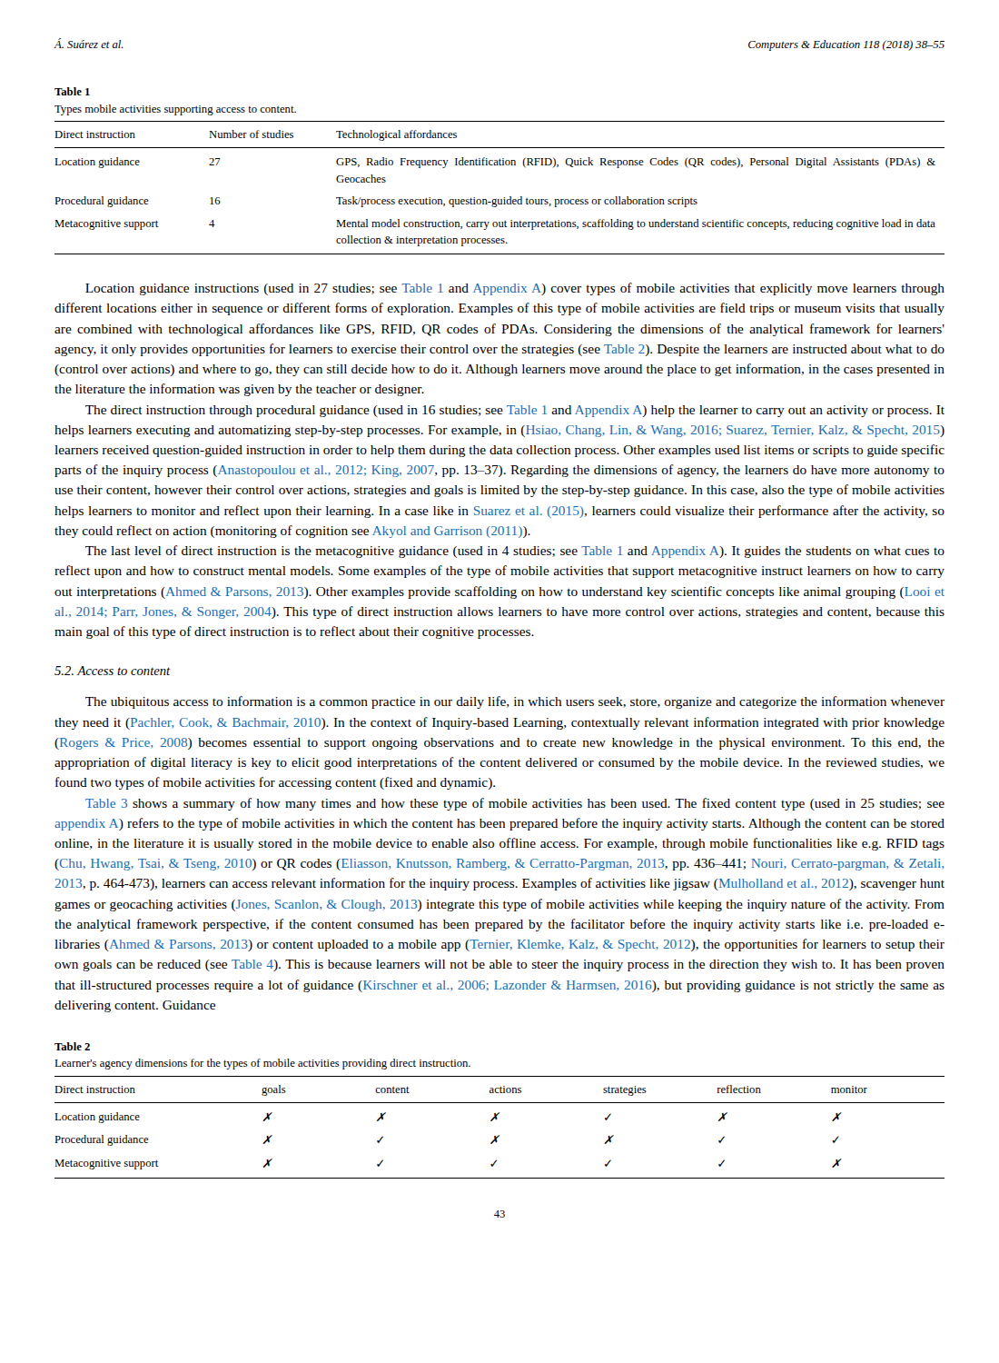Á. Suárez et al.
Computers & Education 118 (2018) 38–55
Table 1 Types mobile activities supporting access to content.
| Direct instruction | Number of studies | Technological affordances |
| --- | --- | --- |
| Location guidance | 27 | GPS, Radio Frequency Identification (RFID), Quick Response Codes (QR codes), Personal Digital Assistants (PDAs) & Geocaches |
| Procedural guidance | 16 | Task/process execution, question-guided tours, process or collaboration scripts |
| Metacognitive support | 4 | Mental model construction, carry out interpretations, scaffolding to understand scientific concepts, reducing cognitive load in data collection & interpretation processes. |
Location guidance instructions (used in 27 studies; see Table 1 and Appendix A) cover types of mobile activities that explicitly move learners through different locations either in sequence or different forms of exploration. Examples of this type of mobile activities are field trips or museum visits that usually are combined with technological affordances like GPS, RFID, QR codes of PDAs. Considering the dimensions of the analytical framework for learners' agency, it only provides opportunities for learners to exercise their control over the strategies (see Table 2). Despite the learners are instructed about what to do (control over actions) and where to go, they can still decide how to do it. Although learners move around the place to get information, in the cases presented in the literature the information was given by the teacher or designer.
The direct instruction through procedural guidance (used in 16 studies; see Table 1 and Appendix A) help the learner to carry out an activity or process. It helps learners executing and automatizing step-by-step processes. For example, in (Hsiao, Chang, Lin, & Wang, 2016; Suarez, Ternier, Kalz, & Specht, 2015) learners received question-guided instruction in order to help them during the data collection process. Other examples used list items or scripts to guide specific parts of the inquiry process (Anastopoulou et al., 2012; King, 2007, pp. 13–37). Regarding the dimensions of agency, the learners do have more autonomy to use their content, however their control over actions, strategies and goals is limited by the step-by-step guidance. In this case, also the type of mobile activities helps learners to monitor and reflect upon their learning. In a case like in Suarez et al. (2015), learners could visualize their performance after the activity, so they could reflect on action (monitoring of cognition see Akyol and Garrison (2011)).
The last level of direct instruction is the metacognitive guidance (used in 4 studies; see Table 1 and Appendix A). It guides the students on what cues to reflect upon and how to construct mental models. Some examples of the type of mobile activities that support metacognitive instruct learners on how to carry out interpretations (Ahmed & Parsons, 2013). Other examples provide scaffolding on how to understand key scientific concepts like animal grouping (Looi et al., 2014; Parr, Jones, & Songer, 2004). This type of direct instruction allows learners to have more control over actions, strategies and content, because this main goal of this type of direct instruction is to reflect about their cognitive processes.
5.2. Access to content
The ubiquitous access to information is a common practice in our daily life, in which users seek, store, organize and categorize the information whenever they need it (Pachler, Cook, & Bachmair, 2010). In the context of Inquiry-based Learning, contextually relevant information integrated with prior knowledge (Rogers & Price, 2008) becomes essential to support ongoing observations and to create new knowledge in the physical environment. To this end, the appropriation of digital literacy is key to elicit good interpretations of the content delivered or consumed by the mobile device. In the reviewed studies, we found two types of mobile activities for accessing content (fixed and dynamic).
Table 3 shows a summary of how many times and how these type of mobile activities has been used. The fixed content type (used in 25 studies; see appendix A) refers to the type of mobile activities in which the content has been prepared before the inquiry activity starts. Although the content can be stored online, in the literature it is usually stored in the mobile device to enable also offline access. For example, through mobile functionalities like e.g. RFID tags (Chu, Hwang, Tsai, & Tseng, 2010) or QR codes (Eliasson, Knutsson, Ramberg, & Cerratto-Pargman, 2013, pp. 436–441; Nouri, Cerrato-pargman, & Zetali, 2013, p. 464-473), learners can access relevant information for the inquiry process. Examples of activities like jigsaw (Mulholland et al., 2012), scavenger hunt games or geocaching activities (Jones, Scanlon, & Clough, 2013) integrate this type of mobile activities while keeping the inquiry nature of the activity. From the analytical framework perspective, if the content consumed has been prepared by the facilitator before the inquiry activity starts like i.e. pre-loaded e-libraries (Ahmed & Parsons, 2013) or content uploaded to a mobile app (Ternier, Klemke, Kalz, & Specht, 2012), the opportunities for learners to setup their own goals can be reduced (see Table 4). This is because learners will not be able to steer the inquiry process in the direction they wish to. It has been proven that ill-structured processes require a lot of guidance (Kirschner et al., 2006; Lazonder & Harmsen, 2016), but providing guidance is not strictly the same as delivering content. Guidance
Table 2 Learner's agency dimensions for the types of mobile activities providing direct instruction.
| Direct instruction | goals | content | actions | strategies | reflection | monitor |
| --- | --- | --- | --- | --- | --- | --- |
| Location guidance | ✗ | ✗ | ✗ | ✓ | ✗ | ✗ |
| Procedural guidance | ✗ | ✓ | ✗ | ✗ | ✓ | ✓ |
| Metacognitive support | ✗ | ✓ | ✓ | ✓ | ✓ | ✗ |
43